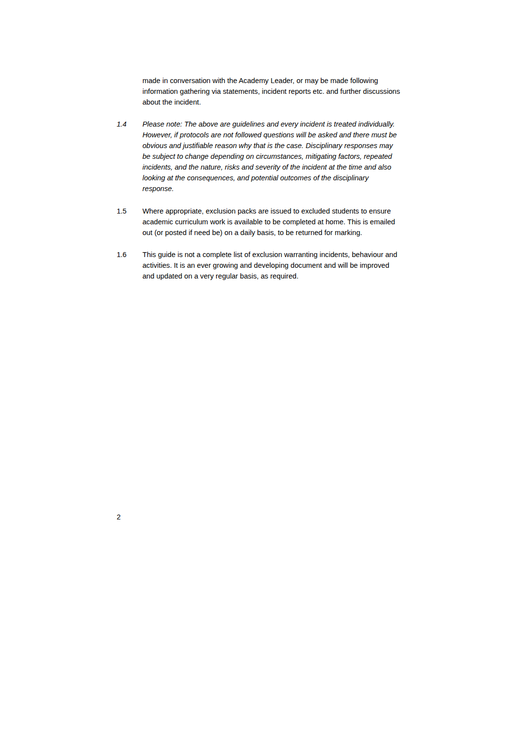made in conversation with the Academy Leader, or may be made following information gathering via statements, incident reports etc. and further discussions about the incident.
1.4
Please note: The above are guidelines and every incident is treated individually. However, if protocols are not followed questions will be asked and there must be obvious and justifiable reason why that is the case. Disciplinary responses may be subject to change depending on circumstances, mitigating factors, repeated incidents, and the nature, risks and severity of the incident at the time and also looking at the consequences, and potential outcomes of the disciplinary response.
1.5
Where appropriate, exclusion packs are issued to excluded students to ensure academic curriculum work is available to be completed at home. This is emailed out (or posted if need be) on a daily basis, to be returned for marking.
1.6
This guide is not a complete list of exclusion warranting incidents, behaviour and activities. It is an ever growing and developing document and will be improved and updated on a very regular basis, as required.
2